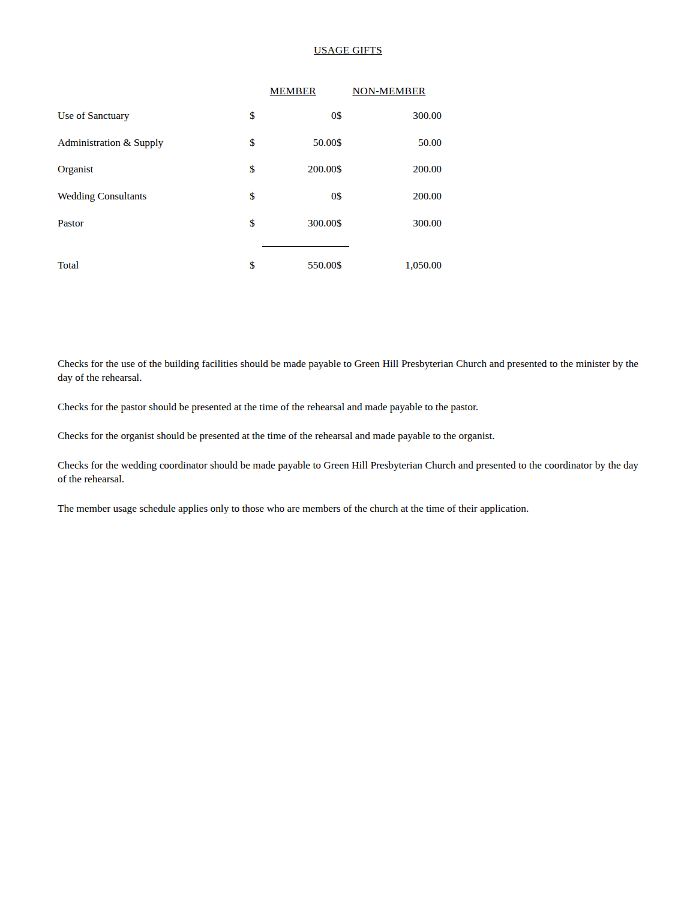USAGE GIFTS
| | MEMBER | NON-MEMBER |
| --- | --- | --- |
| Use of Sanctuary | $ | 0 | $ | 300.00 |
| Administration & Supply | $ | 50.00 | $ | 50.00 |
| Organist | $ | 200.00 | $ | 200.00 |
| Wedding Consultants | $ | 0 | $ | 200.00 |
| Pastor | $ | 300.00 | $ | 300.00 |
| Total | $ | 550.00 | $ | 1,050.00 |
Checks for the use of the building facilities should be made payable to Green Hill Presbyterian Church and presented to the minister by the day of the rehearsal.
Checks for the pastor should be presented at the time of the rehearsal and made payable to the pastor.
Checks for the organist should be presented at the time of the rehearsal and made payable to the organist.
Checks for the wedding coordinator should be made payable to Green Hill Presbyterian Church and presented to the coordinator by the day of the rehearsal.
The member usage schedule applies only to those who are members of the church at the time of their application.